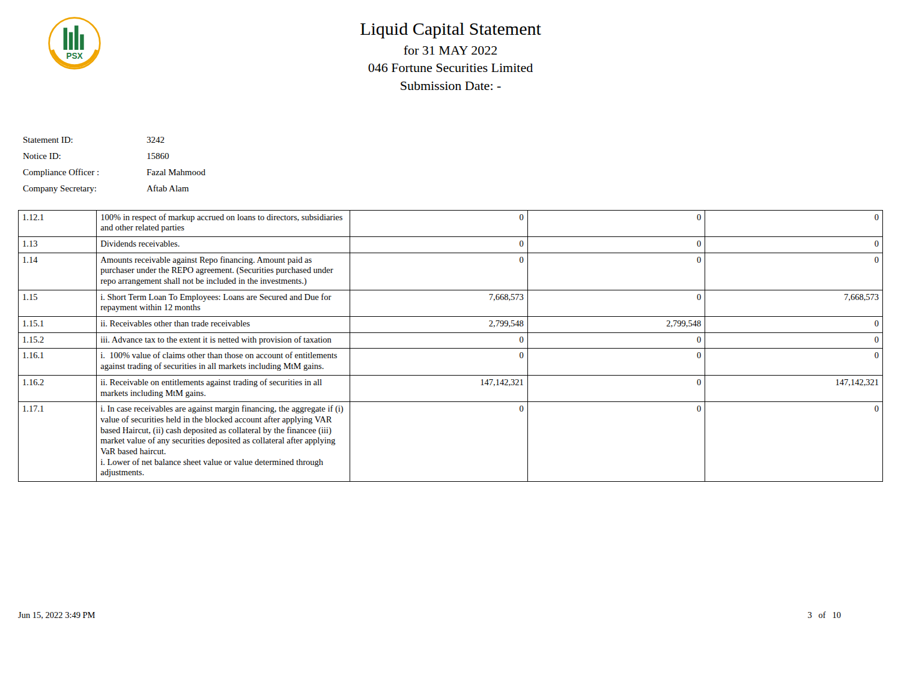PSX
Liquid Capital Statement
for 31 MAY 2022
046 Fortune Securities Limited
Submission Date: -
| Statement ID: | 3242 |
| Notice ID: | 15860 |
| Compliance Officer : | Fazal Mahmood |
| Company Secretary: | Aftab Alam |
| 1.12.1 | 100% in respect of markup accrued on loans to directors, subsidiaries and other related parties | 0 | 0 | 0 |
| 1.13 | Dividends receivables. | 0 | 0 | 0 |
| 1.14 | Amounts receivable against Repo financing. Amount paid as purchaser under the REPO agreement. (Securities purchased under repo arrangement shall not be included in the investments.) | 0 | 0 | 0 |
| 1.15 | i. Short Term Loan To Employees: Loans are Secured and Due for repayment within 12 months | 7,668,573 | 0 | 7,668,573 |
| 1.15.1 | ii. Receivables other than trade receivables | 2,799,548 | 2,799,548 | 0 |
| 1.15.2 | iii. Advance tax to the extent it is netted with provision of taxation | 0 | 0 | 0 |
| 1.16.1 | i. 100% value of claims other than those on account of entitlements against trading of securities in all markets including MtM gains. | 0 | 0 | 0 |
| 1.16.2 | ii. Receivable on entitlements against trading of securities in all markets including MtM gains. | 147,142,321 | 0 | 147,142,321 |
| 1.17.1 | i. In case receivables are against margin financing, the aggregate if (i) value of securities held in the blocked account after applying VAR based Haircut, (ii) cash deposited as collateral by the financee (iii) market value of any securities deposited as collateral after applying VaR based haircut. i. Lower of net balance sheet value or value determined through adjustments. | 0 | 0 | 0 |
Jun 15, 2022 3:49 PM
3 of 10